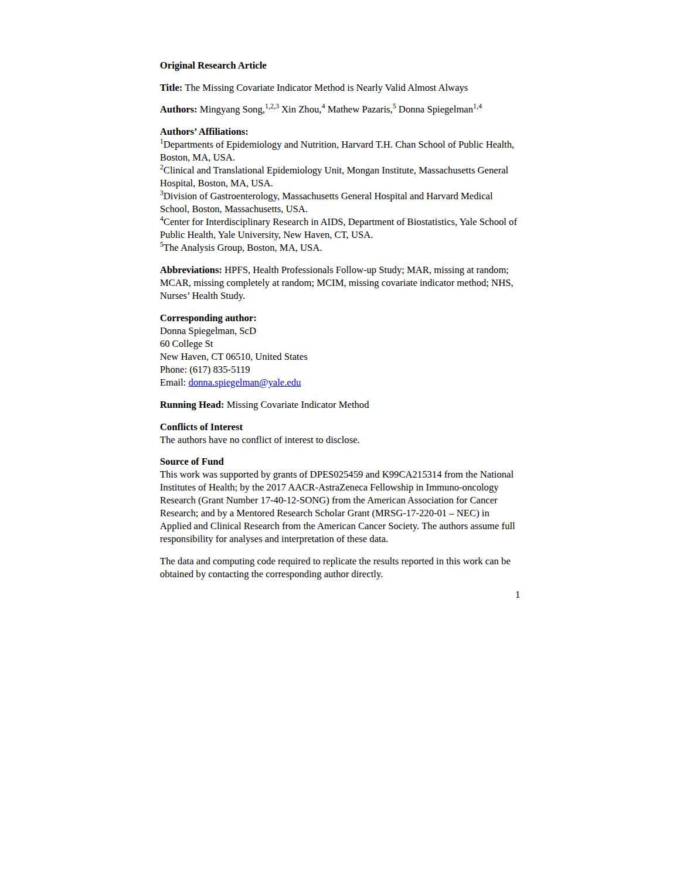Original Research Article
Title: The Missing Covariate Indicator Method is Nearly Valid Almost Always
Authors: Mingyang Song,1,2,3 Xin Zhou,4 Mathew Pazaris,5 Donna Spiegelman1,4
Authors’ Affiliations:
1Departments of Epidemiology and Nutrition, Harvard T.H. Chan School of Public Health, Boston, MA, USA.
2Clinical and Translational Epidemiology Unit, Mongan Institute, Massachusetts General Hospital, Boston, MA, USA.
3Division of Gastroenterology, Massachusetts General Hospital and Harvard Medical School, Boston, Massachusetts, USA.
4Center for Interdisciplinary Research in AIDS, Department of Biostatistics, Yale School of Public Health, Yale University, New Haven, CT, USA.
5The Analysis Group, Boston, MA, USA.
Abbreviations: HPFS, Health Professionals Follow-up Study; MAR, missing at random; MCAR, missing completely at random; MCIM, missing covariate indicator method; NHS, Nurses’ Health Study.
Corresponding author:
Donna Spiegelman, ScD
60 College St
New Haven, CT 06510, United States
Phone: (617) 835-5119
Email: donna.spiegelman@yale.edu
Running Head: Missing Covariate Indicator Method
Conflicts of Interest
The authors have no conflict of interest to disclose.
Source of Fund
This work was supported by grants of DPES025459 and K99CA215314 from the National Institutes of Health; by the 2017 AACR-AstraZeneca Fellowship in Immuno-oncology Research (Grant Number 17-40-12-SONG) from the American Association for Cancer Research; and by a Mentored Research Scholar Grant (MRSG-17-220-01 – NEC) in Applied and Clinical Research from the American Cancer Society. The authors assume full responsibility for analyses and interpretation of these data.
The data and computing code required to replicate the results reported in this work can be obtained by contacting the corresponding author directly.
1